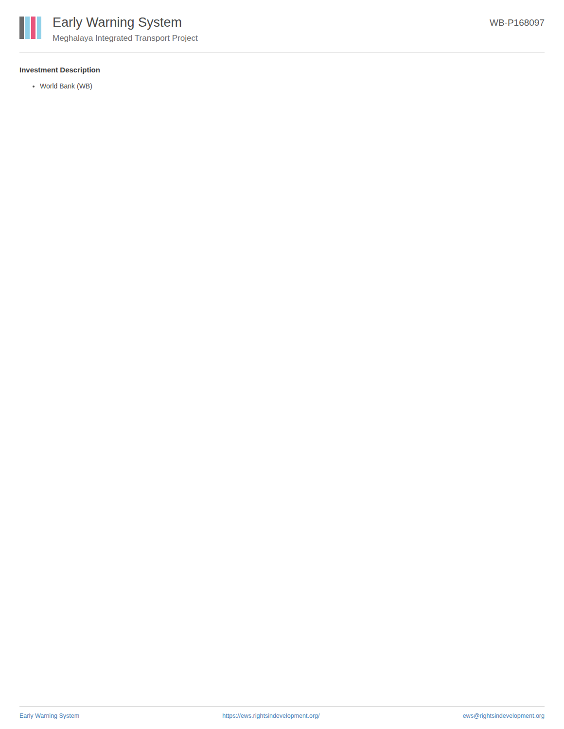Early Warning System
Meghalaya Integrated Transport Project
WB-P168097
Investment Description
World Bank (WB)
Early Warning System
https://ews.rightsindevelopment.org/
ews@rightsindevelopment.org